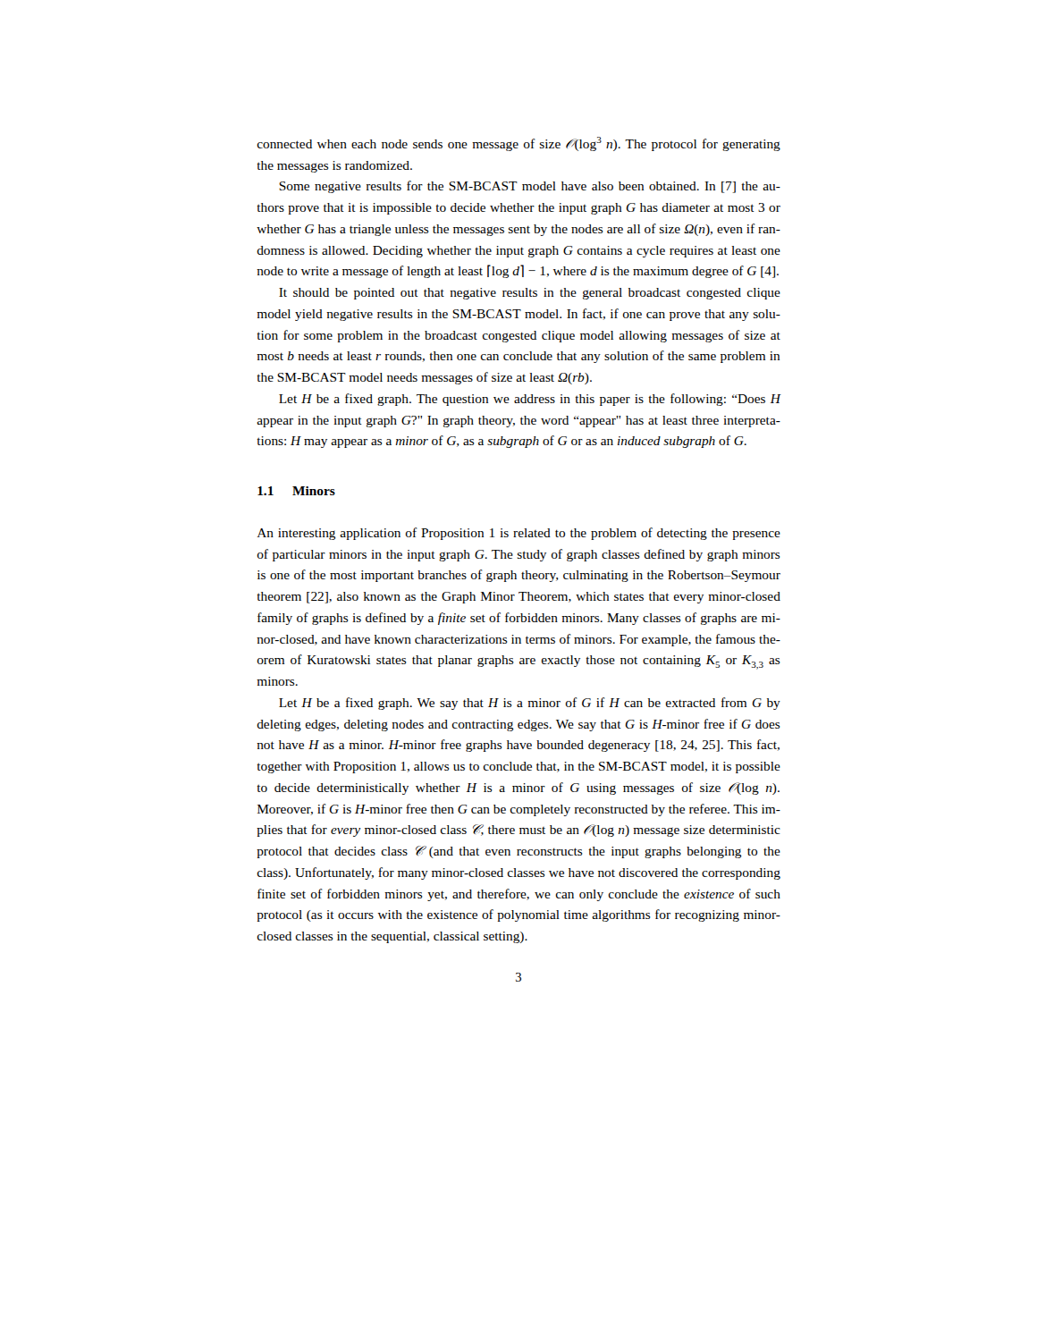connected when each node sends one message of size 𝒪(log3 n). The protocol for generating the messages is randomized.
Some negative results for the SM-BCAST model have also been obtained. In [7] the authors prove that it is impossible to decide whether the input graph G has diameter at most 3 or whether G has a triangle unless the messages sent by the nodes are all of size Ω(n), even if randomness is allowed. Deciding whether the input graph G contains a cycle requires at least one node to write a message of length at least ⌈log d⌉ − 1, where d is the maximum degree of G [4].
It should be pointed out that negative results in the general broadcast congested clique model yield negative results in the SM-BCAST model. In fact, if one can prove that any solution for some problem in the broadcast congested clique model allowing messages of size at most b needs at least r rounds, then one can conclude that any solution of the same problem in the SM-BCAST model needs messages of size at least Ω(rb).
Let H be a fixed graph. The question we address in this paper is the following: “Does H appear in the input graph G?" In graph theory, the word “appear" has at least three interpretations: H may appear as a minor of G, as a subgraph of G or as an induced subgraph of G.
1.1 Minors
An interesting application of Proposition 1 is related to the problem of detecting the presence of particular minors in the input graph G. The study of graph classes defined by graph minors is one of the most important branches of graph theory, culminating in the Robertson–Seymour theorem [22], also known as the Graph Minor Theorem, which states that every minor-closed family of graphs is defined by a finite set of forbidden minors. Many classes of graphs are minor-closed, and have known characterizations in terms of minors. For example, the famous theorem of Kuratowski states that planar graphs are exactly those not containing K 5 or K 3,3 as minors.
Let H be a fixed graph. We say that H is a minor of G if H can be extracted from G by deleting edges, deleting nodes and contracting edges. We say that G is H-minor free if G does not have H as a minor. H-minor free graphs have bounded degeneracy [18, 24, 25]. This fact, together with Proposition 1, allows us to conclude that, in the SM-BCAST model, it is possible to decide deterministically whether H is a minor of G using messages of size 𝒪(log n). Moreover, if G is H-minor free then G can be completely reconstructed by the referee. This implies that for every minor-closed class 𝒞, there must be an 𝒪(log n) message size deterministic protocol that decides class 𝒞 (and that even reconstructs the input graphs belonging to the class). Unfortunately, for many minor-closed classes we have not discovered the corresponding finite set of forbidden minors yet, and therefore, we can only conclude the existence of such protocol (as it occurs with the existence of polynomial time algorithms for recognizing minor-closed classes in the sequential, classical setting).
3